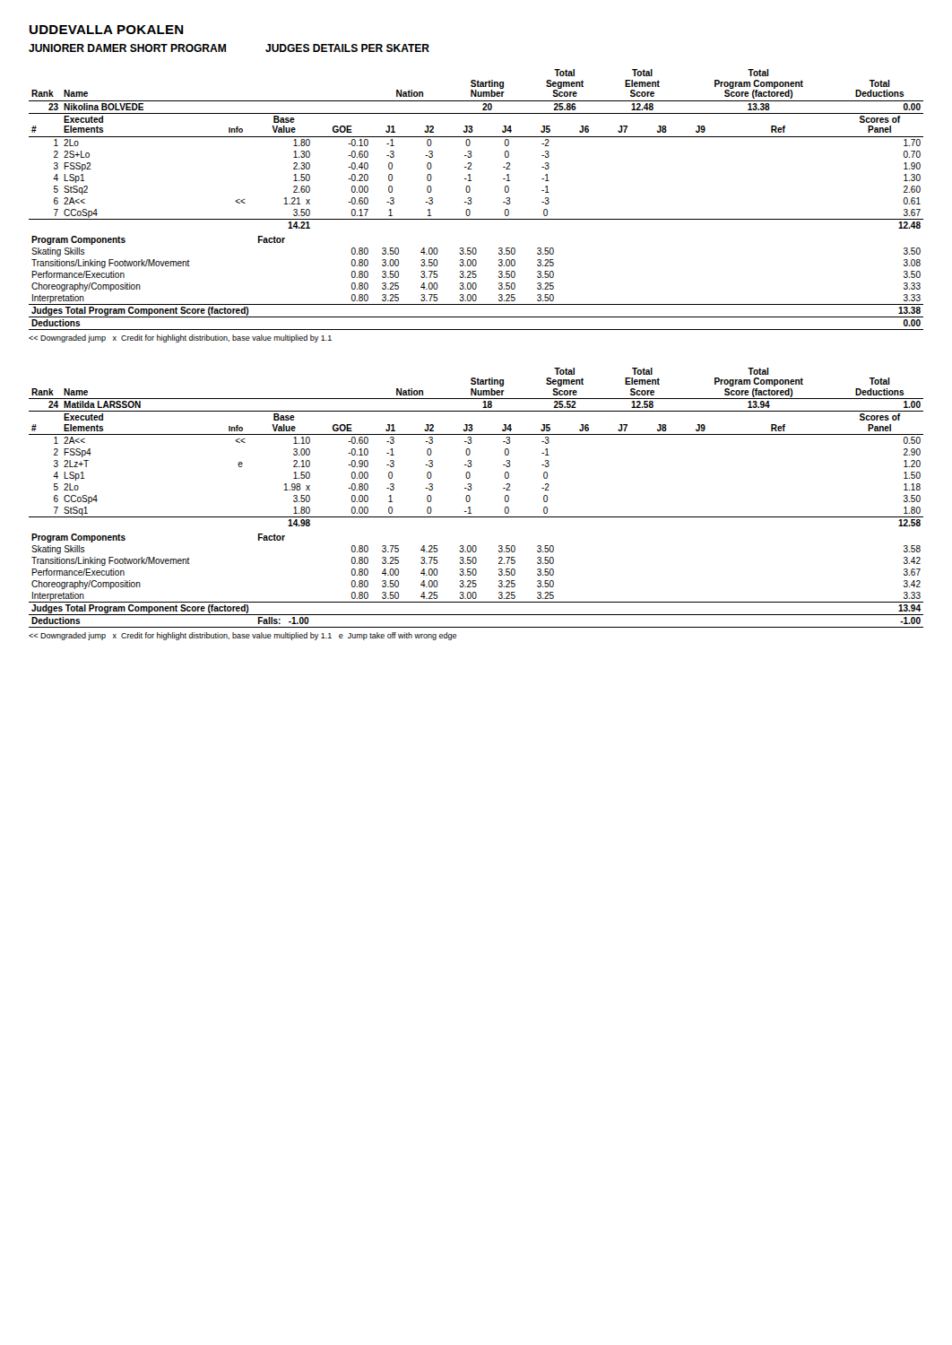UDDEVALLA POKALEN
JUNIORER DAMER SHORT PROGRAM JUDGES DETAILS PER SKATER
| Rank | Name | Nation | Starting Number | Total Segment Score | Total Element Score | Total Program Component Score (factored) | Total Deductions |
| --- | --- | --- | --- | --- | --- | --- | --- |
| 23 | Nikolina BOLVEDE | | 20 | 25.86 | 12.48 | 13.38 | 0.00 |
| # | Executed Elements | Info | Base Value | GOE | J1 | J2 | J3 | J4 | J5 | J6 | J7 | J8 | J9 | Ref | Scores of Panel |
| 1 | 2Lo | | 1.80 | -0.10 | -1 | 0 | 0 | 0 | -2 | | | | | | 1.70 |
| 2 | 2S+Lo | | 1.30 | -0.60 | -3 | -3 | -3 | 0 | -3 | | | | | | 0.70 |
| 3 | FSSp2 | | 2.30 | -0.40 | 0 | 0 | -2 | -2 | -3 | | | | | | 1.90 |
| 4 | LSp1 | | 1.50 | -0.20 | 0 | 0 | -1 | -1 | -1 | | | | | | 1.30 |
| 5 | StSq2 | | 2.60 | 0.00 | 0 | 0 | 0 | 0 | -1 | | | | | | 2.60 |
| 6 | 2A<< | << | 1.21 x | -0.60 | -3 | -3 | -3 | -3 | -3 | | | | | | 0.61 |
| 7 | CCoSp4 | | 3.50 | 0.17 | 1 | 1 | 0 | 0 | 0 | | | | | | 3.67 |
| | | | 14.21 | | | 12.48 |
| Program Components | Factor | |
| Skating Skills | | 0.80 | 3.50 | 4.00 | 3.50 | 3.50 | 3.50 | | | | | | 3.50 |
| Transitions/Linking Footwork/Movement | | 0.80 | 3.00 | 3.50 | 3.00 | 3.00 | 3.25 | | | | | | 3.08 |
| Performance/Execution | | 0.80 | 3.50 | 3.75 | 3.25 | 3.50 | 3.50 | | | | | | 3.50 |
| Choreography/Composition | | 0.80 | 3.25 | 4.00 | 3.00 | 3.50 | 3.25 | | | | | | 3.33 |
| Interpretation | | 0.80 | 3.25 | 3.75 | 3.00 | 3.25 | 3.50 | | | | | | 3.33 |
| Judges Total Program Component Score (factored) | | 13.38 |
| Deductions | | 0.00 |
<< Downgraded jump x Credit for highlight distribution, base value multiplied by 1.1
| Rank | Name | Nation | Starting Number | Total Segment Score | Total Element Score | Total Program Component Score (factored) | Total Deductions |
| --- | --- | --- | --- | --- | --- | --- | --- |
| 24 | Matilda LARSSON | | 18 | 25.52 | 12.58 | 13.94 | 1.00 |
| # | Executed Elements | Info | Base Value | GOE | J1 | J2 | J3 | J4 | J5 | J6 | J7 | J8 | J9 | Ref | Scores of Panel |
| 1 | 2A<< | << | 1.10 | -0.60 | -3 | -3 | -3 | -3 | -3 | | | | | | 0.50 |
| 2 | FSSp4 | | 3.00 | -0.10 | -1 | 0 | 0 | 0 | -1 | | | | | | 2.90 |
| 3 | 2Lz+T | e | 2.10 | -0.90 | -3 | -3 | -3 | -3 | -3 | | | | | | 1.20 |
| 4 | LSp1 | | 1.50 | 0.00 | 0 | 0 | 0 | 0 | 0 | | | | | | 1.50 |
| 5 | 2Lo | | 1.98 x | -0.80 | -3 | -3 | -3 | -2 | -2 | | | | | | 1.18 |
| 6 | CCoSp4 | | 3.50 | 0.00 | 1 | 0 | 0 | 0 | 0 | | | | | | 3.50 |
| 7 | StSq1 | | 1.80 | 0.00 | 0 | 0 | -1 | 0 | 0 | | | | | | 1.80 |
| | | | 14.98 | | | 12.58 |
| Program Components | Factor | |
| Skating Skills | | 0.80 | 3.75 | 4.25 | 3.00 | 3.50 | 3.50 | | | | | | 3.58 |
| Transitions/Linking Footwork/Movement | | 0.80 | 3.25 | 3.75 | 3.50 | 2.75 | 3.50 | | | | | | 3.42 |
| Performance/Execution | | 0.80 | 4.00 | 4.00 | 3.50 | 3.50 | 3.50 | | | | | | 3.67 |
| Choreography/Composition | | 0.80 | 3.50 | 4.00 | 3.25 | 3.25 | 3.50 | | | | | | 3.42 |
| Interpretation | | 0.80 | 3.50 | 4.25 | 3.00 | 3.25 | 3.25 | | | | | | 3.33 |
| Judges Total Program Component Score (factored) | | 13.94 |
| Deductions | Falls: -1.00 | | -1.00 |
<< Downgraded jump x Credit for highlight distribution, base value multiplied by 1.1 e Jump take off with wrong edge